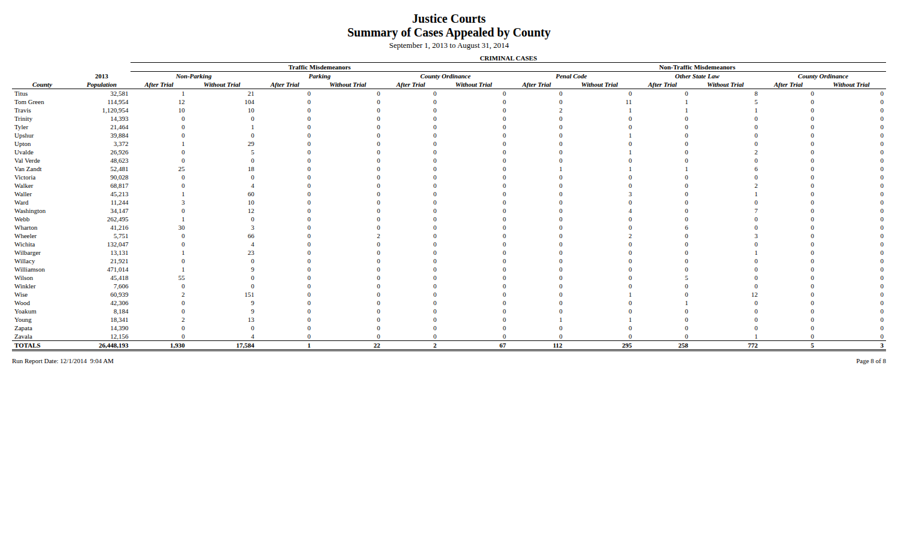Justice Courts
Summary of Cases Appealed by County
September 1, 2013 to August 31, 2014
| | | CRIMINAL CASES |
| --- | --- | --- |
| | | Traffic Misdemeanors | Non-Traffic Misdemeanors |
| | 2013 | Non-Parking | Parking | County Ordinance | Penal Code | Other State Law | County Ordinance |
| County | Population | After Trial | Without Trial | After Trial | Without Trial | After Trial | Without Trial | After Trial | Without Trial | After Trial | Without Trial | After Trial | Without Trial |
| Titus | 32,581 | 1 | 21 | 0 | 0 | 0 | 0 | 0 | 0 | 0 | 8 | 0 | 0 |
| Tom Green | 114,954 | 12 | 104 | 0 | 0 | 0 | 0 | 0 | 11 | 1 | 5 | 0 | 0 |
| Travis | 1,120,954 | 10 | 10 | 0 | 0 | 0 | 0 | 2 | 1 | 1 | 1 | 0 | 0 |
| Trinity | 14,393 | 0 | 0 | 0 | 0 | 0 | 0 | 0 | 0 | 0 | 0 | 0 | 0 |
| Tyler | 21,464 | 0 | 1 | 0 | 0 | 0 | 0 | 0 | 0 | 0 | 0 | 0 | 0 |
| Upshur | 39,884 | 0 | 0 | 0 | 0 | 0 | 0 | 0 | 1 | 0 | 0 | 0 | 0 |
| Upton | 3,372 | 1 | 29 | 0 | 0 | 0 | 0 | 0 | 0 | 0 | 0 | 0 | 0 |
| Uvalde | 26,926 | 0 | 5 | 0 | 0 | 0 | 0 | 0 | 1 | 0 | 2 | 0 | 0 |
| Val Verde | 48,623 | 0 | 0 | 0 | 0 | 0 | 0 | 0 | 0 | 0 | 0 | 0 | 0 |
| Van Zandt | 52,481 | 25 | 18 | 0 | 0 | 0 | 0 | 1 | 1 | 1 | 6 | 0 | 0 |
| Victoria | 90,028 | 0 | 0 | 0 | 0 | 0 | 0 | 0 | 0 | 0 | 0 | 0 | 0 |
| Walker | 68,817 | 0 | 4 | 0 | 0 | 0 | 0 | 0 | 0 | 0 | 2 | 0 | 0 |
| Waller | 45,213 | 1 | 60 | 0 | 0 | 0 | 0 | 0 | 3 | 0 | 1 | 0 | 0 |
| Ward | 11,244 | 3 | 10 | 0 | 0 | 0 | 0 | 0 | 0 | 0 | 0 | 0 | 0 |
| Washington | 34,147 | 0 | 12 | 0 | 0 | 0 | 0 | 0 | 4 | 0 | 7 | 0 | 0 |
| Webb | 262,495 | 1 | 0 | 0 | 0 | 0 | 0 | 0 | 0 | 0 | 0 | 0 | 0 |
| Wharton | 41,216 | 30 | 3 | 0 | 0 | 0 | 0 | 0 | 0 | 6 | 0 | 0 | 0 |
| Wheeler | 5,751 | 0 | 66 | 0 | 2 | 0 | 0 | 0 | 2 | 0 | 3 | 0 | 0 |
| Wichita | 132,047 | 0 | 4 | 0 | 0 | 0 | 0 | 0 | 0 | 0 | 0 | 0 | 0 |
| Wilbarger | 13,131 | 1 | 23 | 0 | 0 | 0 | 0 | 0 | 0 | 0 | 1 | 0 | 0 |
| Willacy | 21,921 | 0 | 0 | 0 | 0 | 0 | 0 | 0 | 0 | 0 | 0 | 0 | 0 |
| Williamson | 471,014 | 1 | 9 | 0 | 0 | 0 | 0 | 0 | 0 | 0 | 0 | 0 | 0 |
| Wilson | 45,418 | 55 | 0 | 0 | 0 | 0 | 0 | 0 | 0 | 5 | 0 | 0 | 0 |
| Winkler | 7,606 | 0 | 0 | 0 | 0 | 0 | 0 | 0 | 0 | 0 | 0 | 0 | 0 |
| Wise | 60,939 | 2 | 151 | 0 | 0 | 0 | 0 | 0 | 1 | 0 | 12 | 0 | 0 |
| Wood | 42,306 | 0 | 9 | 0 | 0 | 0 | 0 | 0 | 0 | 1 | 0 | 0 | 0 |
| Yoakum | 8,184 | 0 | 9 | 0 | 0 | 0 | 0 | 0 | 0 | 0 | 0 | 0 | 0 |
| Young | 18,341 | 2 | 13 | 0 | 0 | 0 | 0 | 1 | 1 | 0 | 0 | 0 | 0 |
| Zapata | 14,390 | 0 | 0 | 0 | 0 | 0 | 0 | 0 | 0 | 0 | 0 | 0 | 0 |
| Zavala | 12,156 | 0 | 4 | 0 | 0 | 0 | 0 | 0 | 0 | 0 | 1 | 0 | 0 |
| TOTALS | 26,448,193 | 1,930 | 17,584 | 1 | 22 | 2 | 67 | 112 | 295 | 258 | 772 | 5 | 3 |
Run Report Date: 12/1/2014 9:04 AM
Page 8 of 8